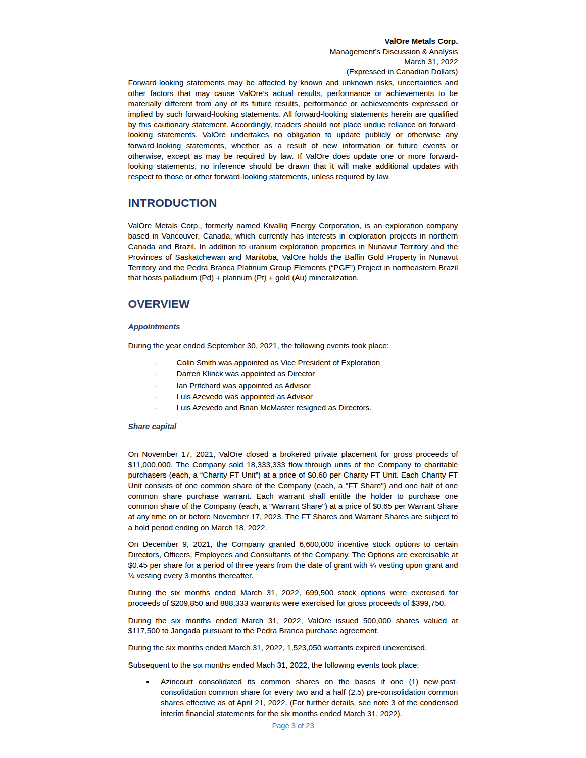ValOre Metals Corp.
Management’s Discussion & Analysis
March 31, 2022
(Expressed in Canadian Dollars)
Forward-looking statements may be affected by known and unknown risks, uncertainties and other factors that may cause ValOre’s actual results, performance or achievements to be materially different from any of its future results, performance or achievements expressed or implied by such forward-looking statements. All forward-looking statements herein are qualified by this cautionary statement. Accordingly, readers should not place undue reliance on forward-looking statements. ValOre undertakes no obligation to update publicly or otherwise any forward-looking statements, whether as a result of new information or future events or otherwise, except as may be required by law. If ValOre does update one or more forward-looking statements, no inference should be drawn that it will make additional updates with respect to those or other forward-looking statements, unless required by law.
INTRODUCTION
ValOre Metals Corp., formerly named Kivalliq Energy Corporation, is an exploration company based in Vancouver, Canada, which currently has interests in exploration projects in northern Canada and Brazil. In addition to uranium exploration properties in Nunavut Territory and the Provinces of Saskatchewan and Manitoba, ValOre holds the Baffin Gold Property in Nunavut Territory and the Pedra Branca Platinum Group Elements (“PGE”) Project in northeastern Brazil that hosts palladium (Pd) + platinum (Pt) + gold (Au) mineralization.
OVERVIEW
Appointments
During the year ended September 30, 2021, the following events took place:
Colin Smith was appointed as Vice President of Exploration
Darren Klinck was appointed as Director
Ian Pritchard was appointed as Advisor
Luis Azevedo was appointed as Advisor
Luis Azevedo and Brian McMaster resigned as Directors.
Share capital
On November 17, 2021, ValOre closed a brokered private placement for gross proceeds of $11,000,000. The Company sold 18,333,333 flow-through units of the Company to charitable purchasers (each, a “Charity FT Unit”) at a price of $0.60 per Charity FT Unit. Each Charity FT Unit consists of one common share of the Company (each, a "FT Share") and one-half of one common share purchase warrant. Each warrant shall entitle the holder to purchase one common share of the Company (each, a "Warrant Share") at a price of $0.65 per Warrant Share at any time on or before November 17, 2023. The FT Shares and Warrant Shares are subject to a hold period ending on March 18, 2022.
On December 9, 2021, the Company granted 6,600,000 incentive stock options to certain Directors, Officers, Employees and Consultants of the Company. The Options are exercisable at $0.45 per share for a period of three years from the date of grant with ¼ vesting upon grant and ¼ vesting every 3 months thereafter.
During the six months ended March 31, 2022, 699,500 stock options were exercised for proceeds of $209,850 and 888,333 warrants were exercised for gross proceeds of $399,750.
During the six months ended March 31, 2022, ValOre issued 500,000 shares valued at $117,500 to Jangada pursuant to the Pedra Branca purchase agreement.
During the six months ended March 31, 2022, 1,523,050 warrants expired unexercised.
Subsequent to the six months ended Mach 31, 2022, the following events took place:
Azincourt consolidated its common shares on the bases if one (1) new-post-consolidation common share for every two and a half (2.5) pre-consolidation common shares effective as of April 21, 2022. (For further details, see note 3 of the condensed interim financial statements for the six months ended March 31, 2022).
Page 3 of 23